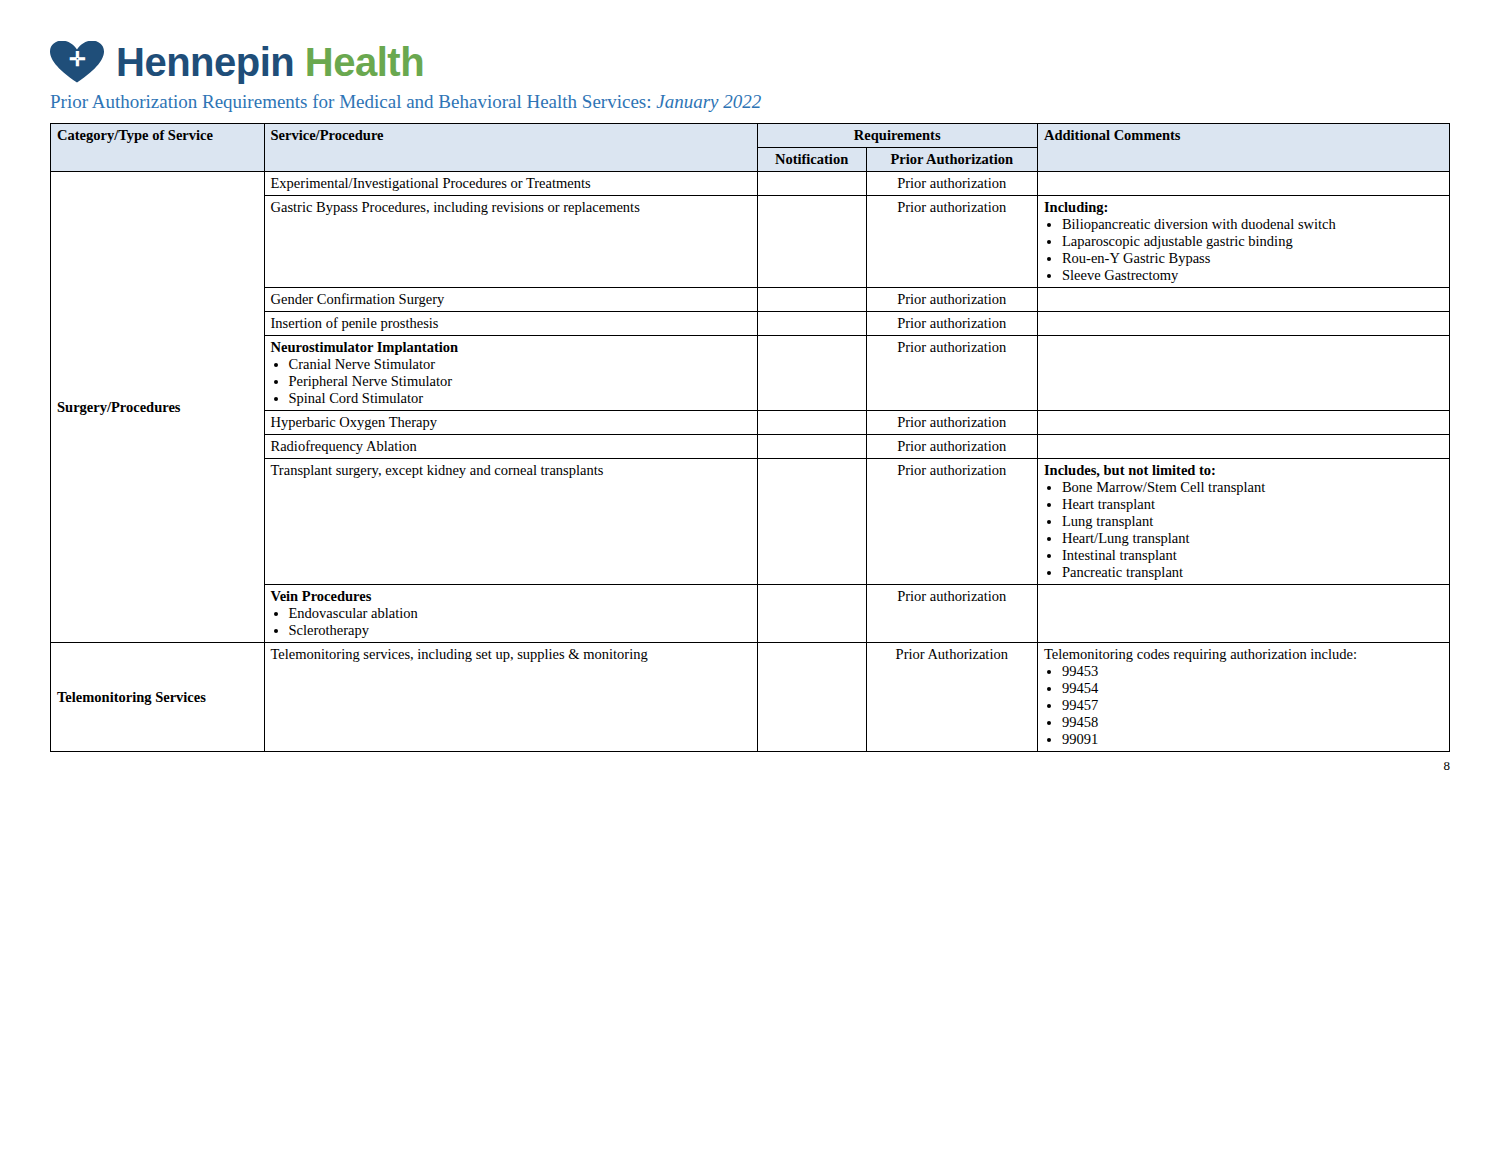✛
Hennepin Health
Prior Authorization Requirements for Medical and Behavioral Health Services: January 2022
| Category/Type of Service | Service/Procedure | Requirements | Additional Comments |
| --- | --- | --- | --- |
| Notification | Prior Authorization |
| Surgery/Procedures | Experimental/Investigational Procedures or Treatments | | Prior authorization | |
| Gastric Bypass Procedures, including revisions or replacements | | Prior authorization | Including: Biliopancreatic diversion with duodenal switch Laparoscopic adjustable gastric binding Rou-en-Y Gastric Bypass Sleeve Gastrectomy |
| Gender Confirmation Surgery | | Prior authorization | |
| Insertion of penile prosthesis | | Prior authorization | |
| Neurostimulator Implantation Cranial Nerve Stimulator Peripheral Nerve Stimulator Spinal Cord Stimulator | | Prior authorization | |
| Hyperbaric Oxygen Therapy | | Prior authorization | |
| Radiofrequency Ablation | | Prior authorization | |
| Transplant surgery, except kidney and corneal transplants | | Prior authorization | Includes, but not limited to: Bone Marrow/Stem Cell transplant Heart transplant Lung transplant Heart/Lung transplant Intestinal transplant Pancreatic transplant |
| Vein Procedures Endovascular ablation Sclerotherapy | | Prior authorization | |
| Telemonitoring Services | Telemonitoring services, including set up, supplies & monitoring | | Prior Authorization | Telemonitoring codes requiring authorization include: 99453 99454 99457 99458 99091 |
8